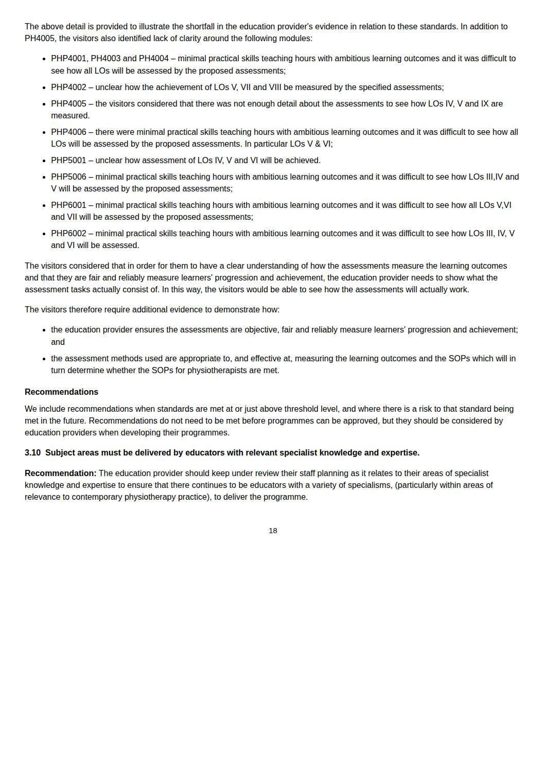The above detail is provided to illustrate the shortfall in the education provider's evidence in relation to these standards. In addition to PH4005, the visitors also identified lack of clarity around the following modules:
PHP4001, PH4003 and PH4004 – minimal practical skills teaching hours with ambitious learning outcomes and it was difficult to see how all LOs will be assessed by the proposed assessments;
PHP4002 – unclear how the achievement of LOs V, VII and VIII be measured by the specified assessments;
PHP4005 – the visitors considered that there was not enough detail about the assessments to see how LOs IV, V and IX are measured.
PHP4006 – there were minimal practical skills teaching hours with ambitious learning outcomes and it was difficult to see how all LOs will be assessed by the proposed assessments. In particular LOs V & VI;
PHP5001 – unclear how assessment of LOs IV, V and VI will be achieved.
PHP5006 – minimal practical skills teaching hours with ambitious learning outcomes and it was difficult to see how LOs III,IV and V will be assessed by the proposed assessments;
PHP6001 – minimal practical skills teaching hours with ambitious learning outcomes and it was difficult to see how all LOs V,VI and VII will be assessed by the proposed assessments;
PHP6002 – minimal practical skills teaching hours with ambitious learning outcomes and it was difficult to see how LOs III, IV, V and VI will be assessed.
The visitors considered that in order for them to have a clear understanding of how the assessments measure the learning outcomes and that they are fair and reliably measure learners' progression and achievement, the education provider needs to show what the assessment tasks actually consist of. In this way, the visitors would be able to see how the assessments will actually work.
The visitors therefore require additional evidence to demonstrate how:
the education provider ensures the assessments are objective, fair and reliably measure learners' progression and achievement; and
the assessment methods used are appropriate to, and effective at, measuring the learning outcomes and the SOPs which will in turn determine whether the SOPs for physiotherapists are met.
Recommendations
We include recommendations when standards are met at or just above threshold level, and where there is a risk to that standard being met in the future. Recommendations do not need to be met before programmes can be approved, but they should be considered by education providers when developing their programmes.
3.10 Subject areas must be delivered by educators with relevant specialist knowledge and expertise.
Recommendation: The education provider should keep under review their staff planning as it relates to their areas of specialist knowledge and expertise to ensure that there continues to be educators with a variety of specialisms, (particularly within areas of relevance to contemporary physiotherapy practice), to deliver the programme.
18